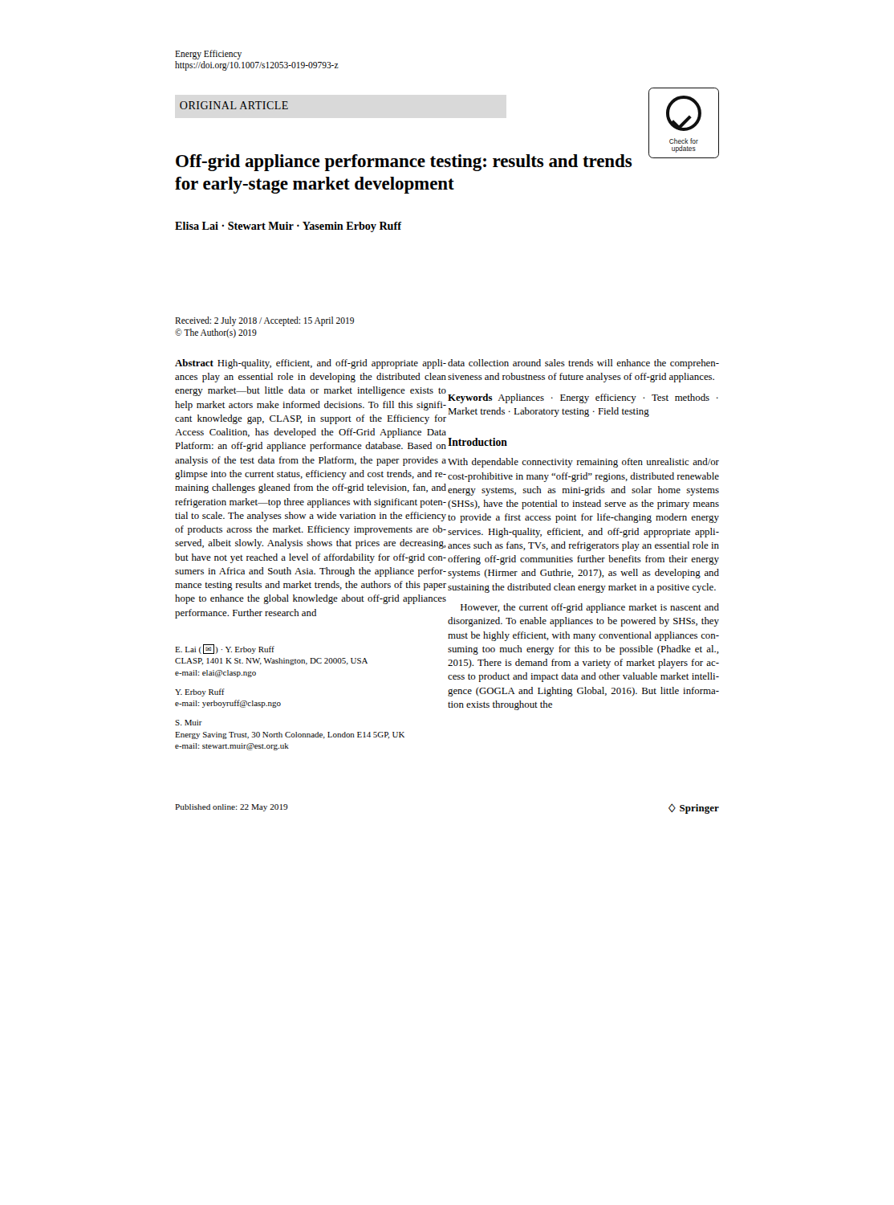Energy Efficiency https://doi.org/10.1007/s12053-019-09793-z
Original Article
Check for
updates
Off-grid appliance performance testing: results and trends
for early-stage market development
Elisa Lai · Stewart Muir · Yasemin Erboy Ruff
Received: 2 July 2018 / Accepted: 15 April 2019
© The Author(s) 2019
Abstract High-quality, efficient, and off-grid appropriate appliances play an essential role in developing the distributed clean energy market—but little data or market intelligence exists to help market actors make informed decisions. To fill this significant knowledge gap, CLASP, in support of the Efficiency for Access Coalition, has developed the Off-Grid Appliance Data Platform: an off-grid appliance performance database. Based on analysis of the test data from the Platform, the paper provides a glimpse into the current status, efficiency and cost trends, and remaining challenges gleaned from the off-grid television, fan, and refrigeration market—top three appliances with significant potential to scale. The analyses show a wide variation in the efficiency of products across the market. Efficiency improvements are observed, albeit slowly. Analysis shows that prices are decreasing, but have not yet reached a level of affordability for off-grid consumers in Africa and South Asia. Through the appliance performance testing results and market trends, the authors of this paper hope to enhance the global knowledge about off-grid appliances performance. Further research and
E. Lai (✉) · Y. Erboy Ruff
CLASP, 1401 K St. NW, Washington, DC 20005, USA
e-mail: elai@clasp.ngo
Y. Erboy Ruff
e-mail: yerboyruff@clasp.ngo
S. Muir
Energy Saving Trust, 30 North Colonnade, London E14 5GP, UK
e-mail: stewart.muir@est.org.uk
data collection around sales trends will enhance the comprehensiveness and robustness of future analyses of off-grid appliances.
Keywords Appliances · Energy efficiency · Test methods · Market trends · Laboratory testing · Field testing
Introduction
With dependable connectivity remaining often unrealistic and/or cost-prohibitive in many “off-grid” regions, distributed renewable energy systems, such as mini-grids and solar home systems (SHSs), have the potential to instead serve as the primary means to provide a first access point for life-changing modern energy services. High-quality, efficient, and off-grid appropriate appliances such as fans, TVs, and refrigerators play an essential role in offering off-grid communities further benefits from their energy systems (Hirmer and Guthrie, 2017), as well as developing and sustaining the distributed clean energy market in a positive cycle.
However, the current off-grid appliance market is nascent and disorganized. To enable appliances to be powered by SHSs, they must be highly efficient, with many conventional appliances consuming too much energy for this to be possible (Phadke et al., 2015). There is demand from a variety of market players for access to product and impact data and other valuable market intelligence (GOGLA and Lighting Global, 2016). But little information exists throughout the
Published online: 22 May 2019
♢Springer